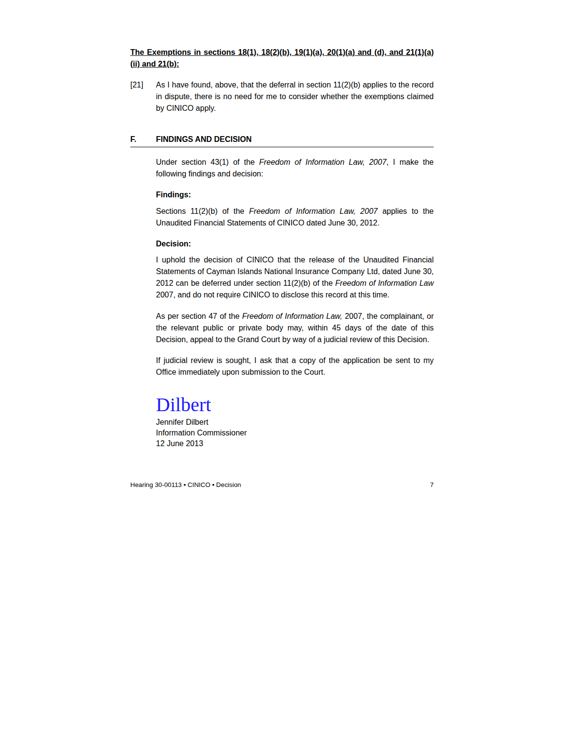The Exemptions in sections 18(1), 18(2)(b), 19(1)(a), 20(1)(a) and (d), and 21(1)(a)(ii) and 21(b):
[21]
As I have found, above, that the deferral in section 11(2)(b) applies to the record in dispute, there is no need for me to consider whether the exemptions claimed by CINICO apply.
F. FINDINGS AND DECISION
Under section 43(1) of the Freedom of Information Law, 2007, I make the following findings and decision:
Findings:
Sections 11(2)(b) of the Freedom of Information Law, 2007 applies to the Unaudited Financial Statements of CINICO dated June 30, 2012.
Decision:
I uphold the decision of CINICO that the release of the Unaudited Financial Statements of Cayman Islands National Insurance Company Ltd, dated June 30, 2012 can be deferred under section 11(2)(b) of the Freedom of Information Law 2007, and do not require CINICO to disclose this record at this time.
As per section 47 of the Freedom of Information Law, 2007, the complainant, or the relevant public or private body may, within 45 days of the date of this Decision, appeal to the Grand Court by way of a judicial review of this Decision.
If judicial review is sought, I ask that a copy of the application be sent to my Office immediately upon submission to the Court.
Dilbert
Jennifer Dilbert
Information Commissioner
12 June 2013
Hearing 30-00113 ▪ CINICO ▪ Decision
7